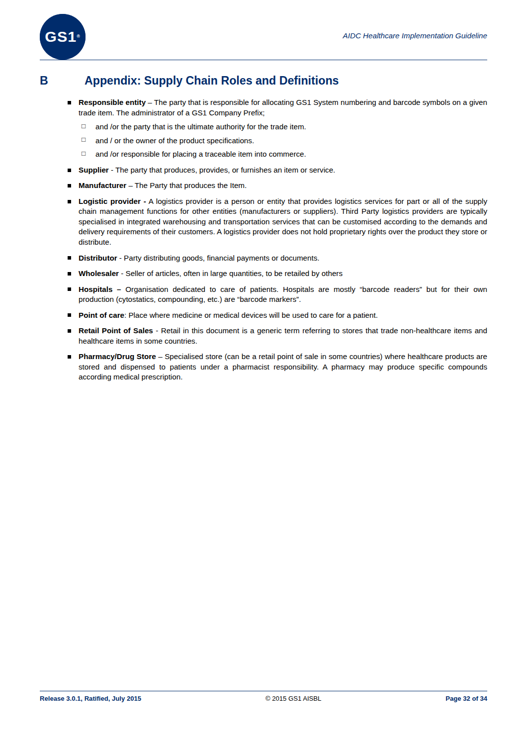GS1®
AIDC Healthcare Implementation Guideline
BAppendix: Supply Chain Roles and Definitions
Responsible entity – The party that is responsible for allocating GS1 System numbering and barcode symbols on a given trade item. The administrator of a GS1 Company Prefix;
and /or the party that is the ultimate authority for the trade item.
and / or the owner of the product specifications.
and /or responsible for placing a traceable item into commerce.
Supplier - The party that produces, provides, or furnishes an item or service.
Manufacturer – The Party that produces the Item.
Logistic provider - A logistics provider is a person or entity that provides logistics services for part or all of the supply chain management functions for other entities (manufacturers or suppliers). Third Party logistics providers are typically specialised in integrated warehousing and transportation services that can be customised according to the demands and delivery requirements of their customers. A logistics provider does not hold proprietary rights over the product they store or distribute.
Distributor - Party distributing goods, financial payments or documents.
Wholesaler - Seller of articles, often in large quantities, to be retailed by others
Hospitals – Organisation dedicated to care of patients. Hospitals are mostly “barcode readers” but for their own production (cytostatics, compounding, etc.) are “barcode markers”.
Point of care: Place where medicine or medical devices will be used to care for a patient.
Retail Point of Sales - Retail in this document is a generic term referring to stores that trade non-healthcare items and healthcare items in some countries.
Pharmacy/Drug Store – Specialised store (can be a retail point of sale in some countries) where healthcare products are stored and dispensed to patients under a pharmacist responsibility. A pharmacy may produce specific compounds according medical prescription.
Release 3.0.1, Ratified, July 2015 © 2015 GS1 AISBL Page 32 of 34